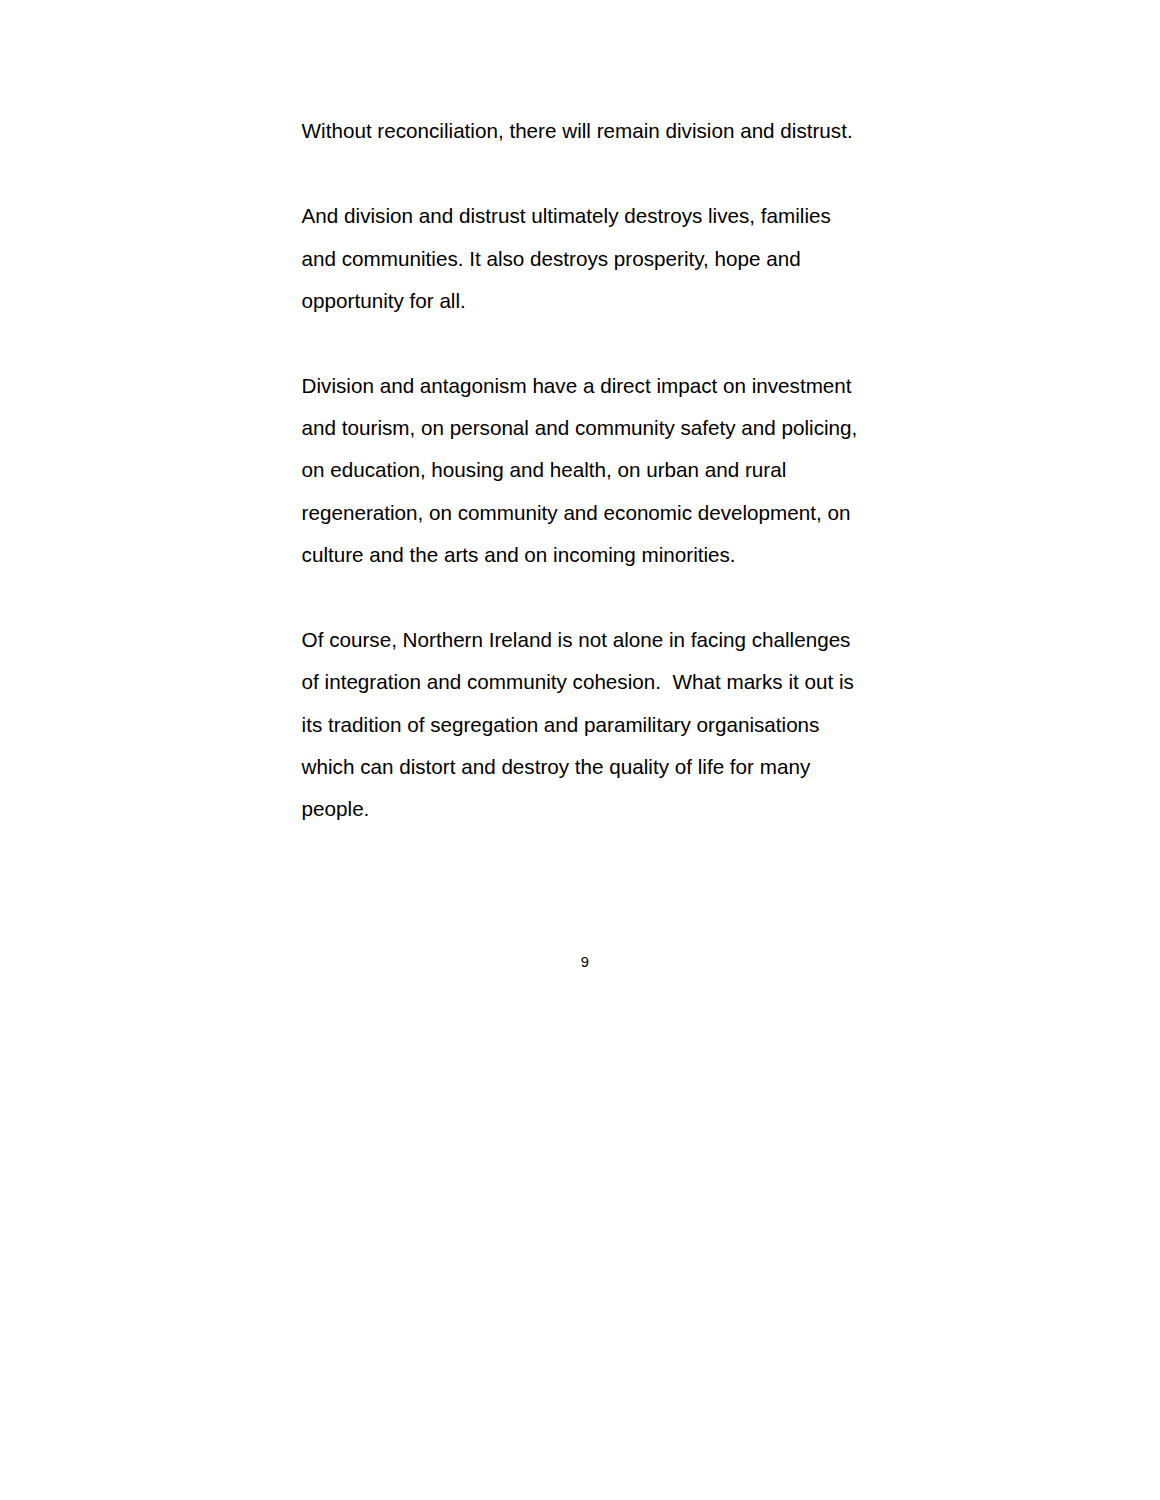Without reconciliation, there will remain division and distrust.
And division and distrust ultimately destroys lives, families and communities. It also destroys prosperity, hope and opportunity for all.
Division and antagonism have a direct impact on investment and tourism, on personal and community safety and policing, on education, housing and health, on urban and rural regeneration, on community and economic development, on culture and the arts and on incoming minorities.
Of course, Northern Ireland is not alone in facing challenges of integration and community cohesion. What marks it out is its tradition of segregation and paramilitary organisations which can distort and destroy the quality of life for many people.
9